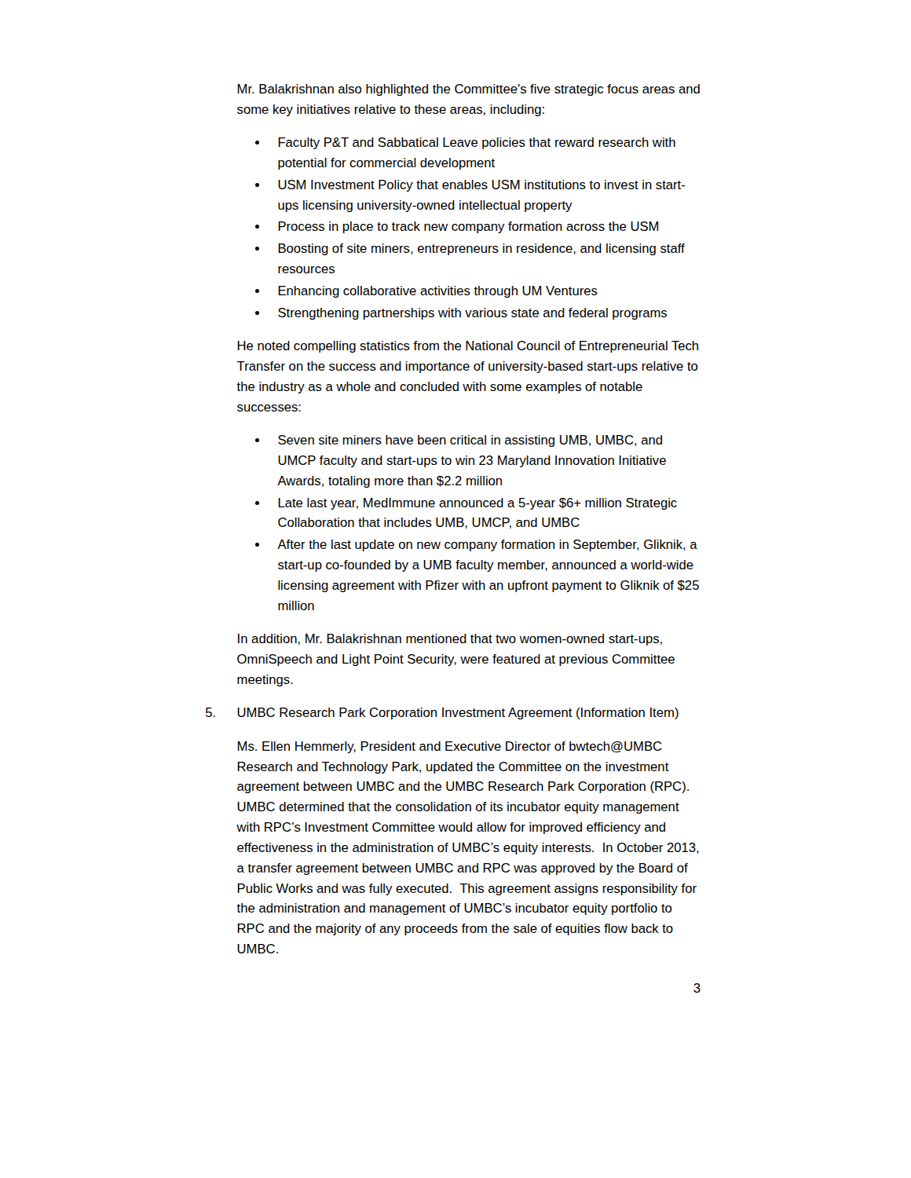Mr. Balakrishnan also highlighted the Committee's five strategic focus areas and some key initiatives relative to these areas, including:
Faculty P&T and Sabbatical Leave policies that reward research with potential for commercial development
USM Investment Policy that enables USM institutions to invest in start-ups licensing university-owned intellectual property
Process in place to track new company formation across the USM
Boosting of site miners, entrepreneurs in residence, and licensing staff resources
Enhancing collaborative activities through UM Ventures
Strengthening partnerships with various state and federal programs
He noted compelling statistics from the National Council of Entrepreneurial Tech Transfer on the success and importance of university-based start-ups relative to the industry as a whole and concluded with some examples of notable successes:
Seven site miners have been critical in assisting UMB, UMBC, and UMCP faculty and start-ups to win 23 Maryland Innovation Initiative Awards, totaling more than $2.2 million
Late last year, MedImmune announced a 5-year $6+ million Strategic Collaboration that includes UMB, UMCP, and UMBC
After the last update on new company formation in September, Gliknik, a start-up co-founded by a UMB faculty member, announced a world-wide licensing agreement with Pfizer with an upfront payment to Gliknik of $25 million
In addition, Mr. Balakrishnan mentioned that two women-owned start-ups, OmniSpeech and Light Point Security, were featured at previous Committee meetings.
UMBC Research Park Corporation Investment Agreement (Information Item)
Ms. Ellen Hemmerly, President and Executive Director of bwtech@UMBC Research and Technology Park, updated the Committee on the investment agreement between UMBC and the UMBC Research Park Corporation (RPC). UMBC determined that the consolidation of its incubator equity management with RPC’s Investment Committee would allow for improved efficiency and effectiveness in the administration of UMBC’s equity interests. In October 2013, a transfer agreement between UMBC and RPC was approved by the Board of Public Works and was fully executed. This agreement assigns responsibility for the administration and management of UMBC’s incubator equity portfolio to RPC and the majority of any proceeds from the sale of equities flow back to UMBC.
3